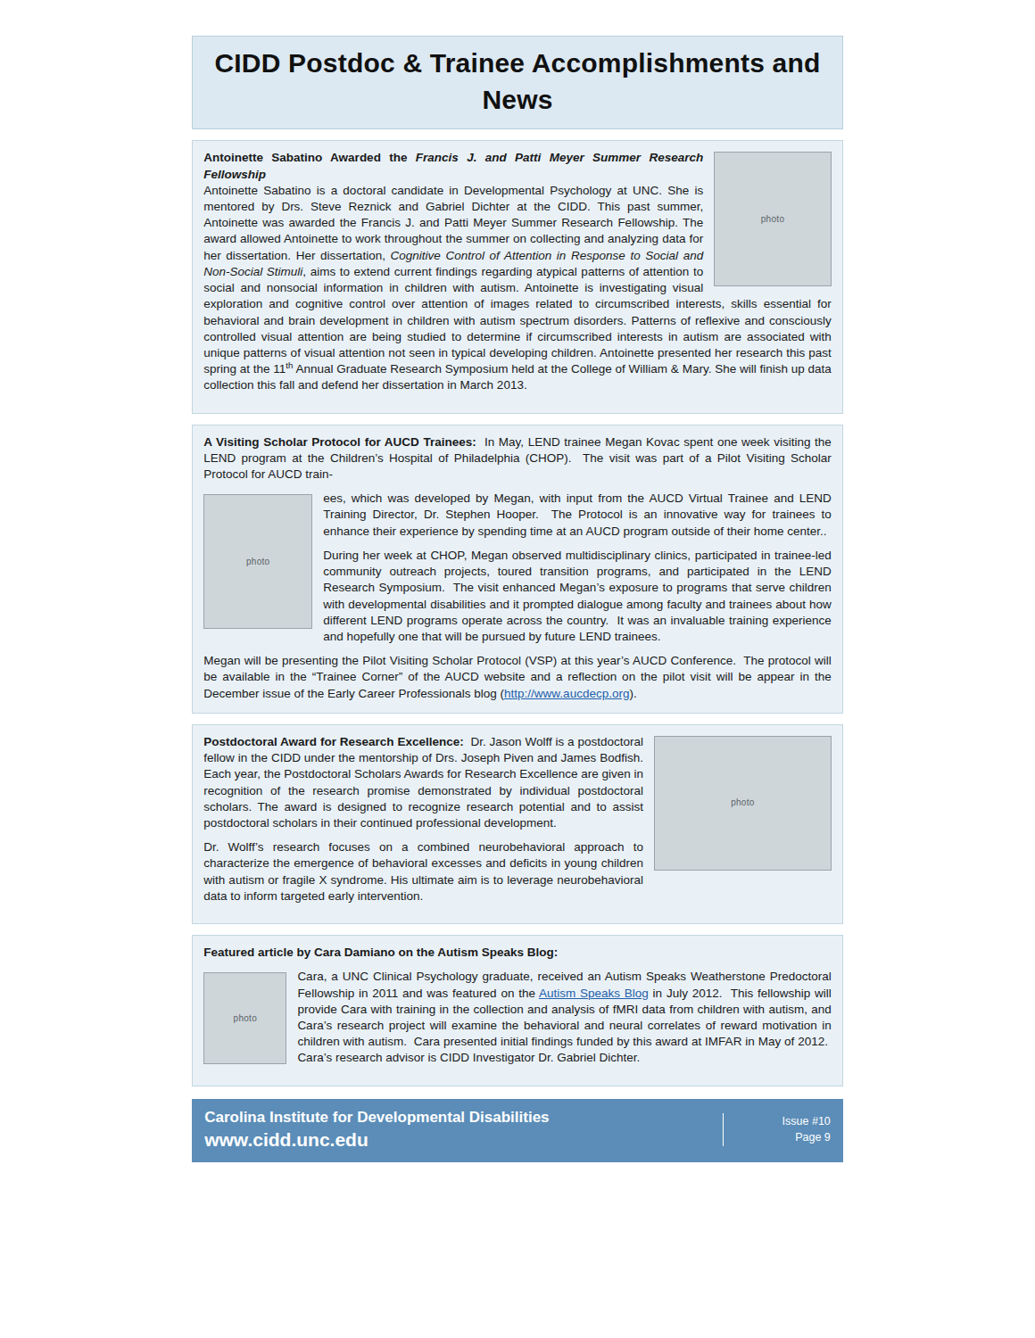CIDD Postdoc & Trainee Accomplishments and News
photo
Antoinette Sabatino Awarded the Francis J. and Patti Meyer Summer Research Fellowship
Antoinette Sabatino is a doctoral candidate in Developmental Psychology at UNC. She is mentored by Drs. Steve Reznick and Gabriel Dichter at the CIDD. This past summer, Antoinette was awarded the Francis J. and Patti Meyer Summer Research Fellowship. The award allowed Antoinette to work throughout the summer on collecting and analyzing data for her dissertation. Her dissertation, Cognitive Control of Attention in Response to Social and Non-Social Stimuli, aims to extend current findings regarding atypical patterns of attention to social and nonsocial information in children with autism. Antoinette is investigating visual exploration and cognitive control over attention of images related to circumscribed interests, skills essential for behavioral and brain development in children with autism spectrum disorders. Patterns of reflexive and consciously controlled visual attention are being studied to determine if circumscribed interests in autism are associated with unique patterns of visual attention not seen in typical developing children. Antoinette presented her research this past spring at the 11th Annual Graduate Research Symposium held at the College of William & Mary. She will finish up data collection this fall and defend her dissertation in March 2013.
A Visiting Scholar Protocol for AUCD Trainees: In May, LEND trainee Megan Kovac spent one week visiting the LEND program at the Children’s Hospital of Philadelphia (CHOP). The visit was part of a Pilot Visiting Scholar Protocol for AUCD train-
photo
ees, which was developed by Megan, with input from the AUCD Virtual Trainee and LEND Training Director, Dr. Stephen Hooper. The Protocol is an innovative way for trainees to enhance their experience by spending time at an AUCD program outside of their home center..
During her week at CHOP, Megan observed multidisciplinary clinics, participated in trainee-led community outreach projects, toured transition programs, and participated in the LEND Research Symposium. The visit enhanced Megan’s exposure to programs that serve children with developmental disabilities and it prompted dialogue among faculty and trainees about how different LEND programs operate across the country. It was an invaluable training experience and hopefully one that will be pursued by future LEND trainees.
Megan will be presenting the Pilot Visiting Scholar Protocol (VSP) at this year’s AUCD Conference. The protocol will be available in the “Trainee Corner” of the AUCD website and a reflection on the pilot visit will be appear in the December issue of the Early Career Professionals blog (http://www.aucdecp.org).
photo
Postdoctoral Award for Research Excellence: Dr. Jason Wolff is a postdoctoral fellow in the CIDD under the mentorship of Drs. Joseph Piven and James Bodfish. Each year, the Postdoctoral Scholars Awards for Research Excellence are given in recognition of the research promise demonstrated by individual postdoctoral scholars. The award is designed to recognize research potential and to assist postdoctoral scholars in their continued professional development.
Dr. Wolff’s research focuses on a combined neurobehavioral approach to characterize the emergence of behavioral excesses and deficits in young children with autism or fragile X syndrome. His ultimate aim is to leverage neurobehavioral data to inform targeted early intervention.
Featured article by Cara Damiano on the Autism Speaks Blog:
photo
Cara, a UNC Clinical Psychology graduate, received an Autism Speaks Weatherstone Predoctoral Fellowship in 2011 and was featured on the Autism Speaks Blog in July 2012. This fellowship will provide Cara with training in the collection and analysis of fMRI data from children with autism, and Cara’s research project will examine the behavioral and neural correlates of reward motivation in children with autism. Cara presented initial findings funded by this award at IMFAR in May of 2012. Cara’s research advisor is CIDD Investigator Dr. Gabriel Dichter.
Carolina Institute for Developmental Disabilities www.cidd.unc.edu
Issue #10
Page 9